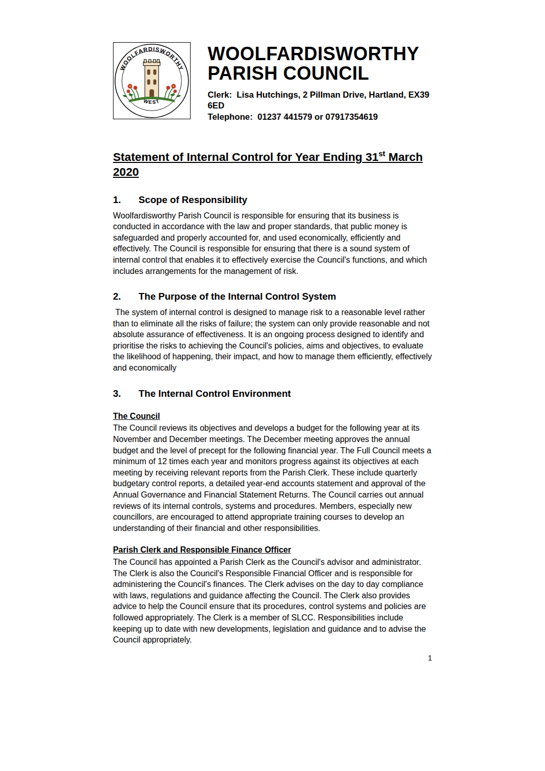WOOLFARDISWORTHY WEST
WOOLFARDISWORTHY
PARISH COUNCIL
Clerk: Lisa Hutchings, 2 Pillman Drive, Hartland, EX39 6ED
Telephone: 01237 441579 or 07917354619
Statement of Internal Control for Year Ending 31st March 2020
1. Scope of Responsibility
Woolfardisworthy Parish Council is responsible for ensuring that its business is conducted in accordance with the law and proper standards, that public money is safeguarded and properly accounted for, and used economically, efficiently and effectively. The Council is responsible for ensuring that there is a sound system of internal control that enables it to effectively exercise the Council's functions, and which includes arrangements for the management of risk.
2. The Purpose of the Internal Control System
The system of internal control is designed to manage risk to a reasonable level rather than to eliminate all the risks of failure; the system can only provide reasonable and not absolute assurance of effectiveness. It is an ongoing process designed to identify and prioritise the risks to achieving the Council's policies, aims and objectives, to evaluate the likelihood of happening, their impact, and how to manage them efficiently, effectively and economically
3. The Internal Control Environment
The Council
The Council reviews its objectives and develops a budget for the following year at its November and December meetings. The December meeting approves the annual budget and the level of precept for the following financial year. The Full Council meets a minimum of 12 times each year and monitors progress against its objectives at each meeting by receiving relevant reports from the Parish Clerk. These include quarterly budgetary control reports, a detailed year-end accounts statement and approval of the Annual Governance and Financial Statement Returns. The Council carries out annual reviews of its internal controls, systems and procedures. Members, especially new councillors, are encouraged to attend appropriate training courses to develop an understanding of their financial and other responsibilities.
Parish Clerk and Responsible Finance Officer
The Council has appointed a Parish Clerk as the Council's advisor and administrator. The Clerk is also the Council's Responsible Financial Officer and is responsible for administering the Council's finances. The Clerk advises on the day to day compliance with laws, regulations and guidance affecting the Council. The Clerk also provides advice to help the Council ensure that its procedures, control systems and policies are followed appropriately. The Clerk is a member of SLCC. Responsibilities include keeping up to date with new developments, legislation and guidance and to advise the Council appropriately.
1